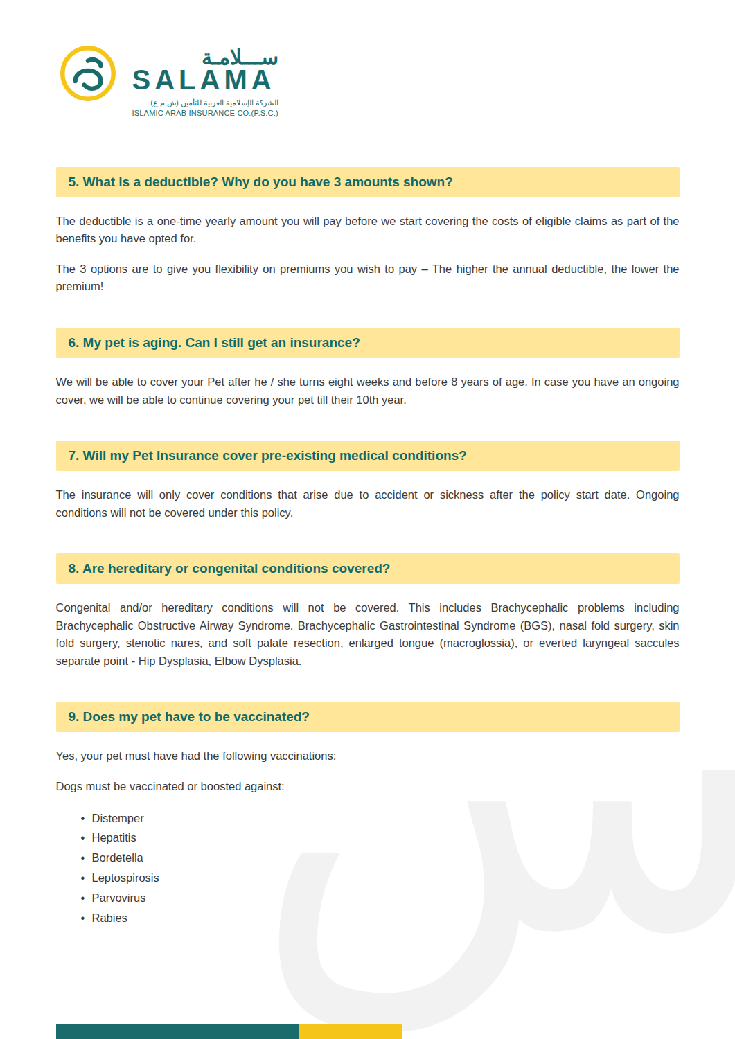س
ســـلامـة
SALAMA
الشركة الإسلامية العربية للتأمين (ش.م.ع) ISLAMIC ARAB INSURANCE CO.(P.S.C.)
5. What is a deductible? Why do you have 3 amounts shown?
The deductible is a one-time yearly amount you will pay before we start covering the costs of eligible claims as part of the benefits you have opted for.
The 3 options are to give you flexibility on premiums you wish to pay – The higher the annual deductible, the lower the premium!
6. My pet is aging. Can I still get an insurance?
We will be able to cover your Pet after he / she turns eight weeks and before 8 years of age. In case you have an ongoing cover, we will be able to continue covering your pet till their 10th year.
7. Will my Pet Insurance cover pre-existing medical conditions?
The insurance will only cover conditions that arise due to accident or sickness after the policy start date. Ongoing conditions will not be covered under this policy.
8. Are hereditary or congenital conditions covered?
Congenital and/or hereditary conditions will not be covered. This includes Brachycephalic problems including Brachycephalic Obstructive Airway Syndrome. Brachycephalic Gastrointestinal Syndrome (BGS), nasal fold surgery, skin fold surgery, stenotic nares, and soft palate resection, enlarged tongue (macroglossia), or everted laryngeal saccules separate point - Hip Dysplasia, Elbow Dysplasia.
9. Does my pet have to be vaccinated?
Yes, your pet must have had the following vaccinations:
Dogs must be vaccinated or boosted against:
Distemper
Hepatitis
Bordetella
Leptospirosis
Parvovirus
Rabies